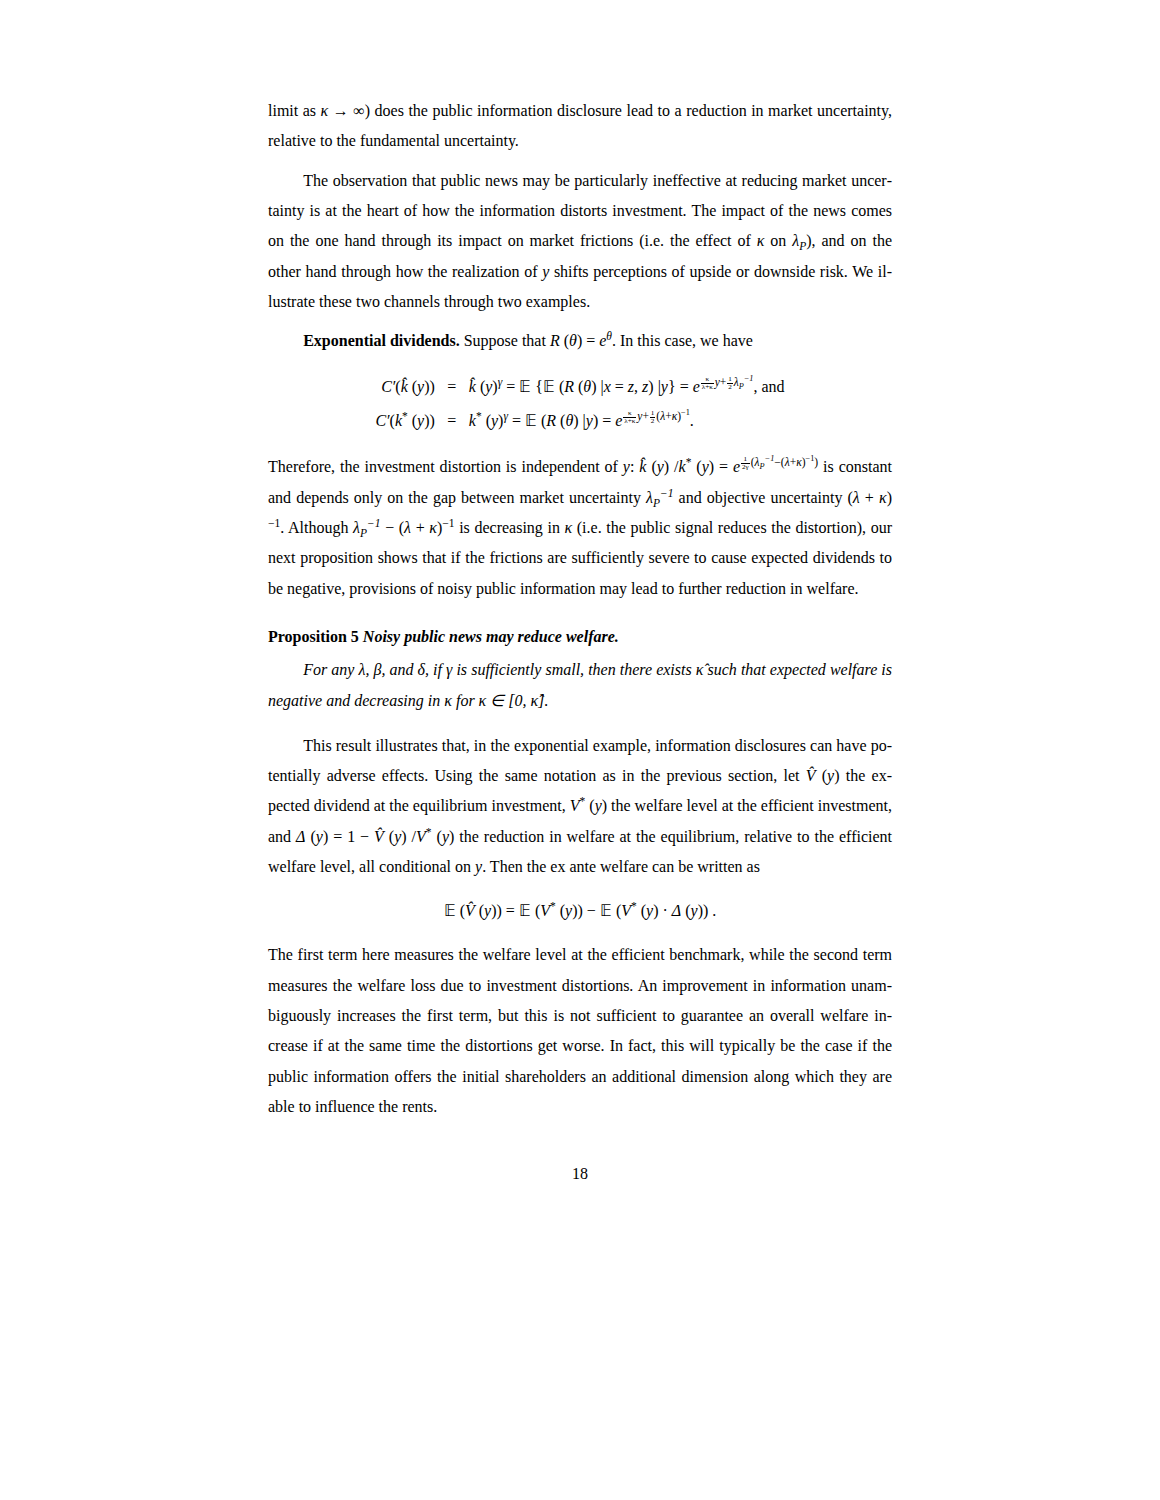limit as κ → ∞) does the public information disclosure lead to a reduction in market uncertainty, relative to the fundamental uncertainty.
The observation that public news may be particularly ineffective at reducing market uncertainty is at the heart of how the information distorts investment. The impact of the news comes on the one hand through its impact on market frictions (i.e. the effect of κ on λP), and on the other hand through how the realization of y shifts perceptions of upside or downside risk. We illustrate these two channels through two examples.
Exponential dividends. Suppose that R (θ) = eθ. In this case, we have
| C′ ( k̂ ( y )) | = | k̂ ( y ) γ = 𝔼 {𝔼 ( R ( θ ) / x = z , z ) / y } = e κ λ+κ y + 1 2 λ P −1 , and |
| C′ ( k * ( y )) | = | k * ( y ) γ = 𝔼 ( R ( θ ) / y ) = e κ λ+κ y + 1 2 ( λ + κ ) −1 . |
Therefore, the investment distortion is independent of y: k̂ (y) /k* (y) = e12γ(λP−1−(λ+κ)−1) is constant and depends only on the gap between market uncertainty λP−1 and objective uncertainty (λ + κ)−1. Although λP−1 − (λ + κ)−1 is decreasing in κ (i.e. the public signal reduces the distortion), our next proposition shows that if the frictions are sufficiently severe to cause expected dividends to be negative, provisions of noisy public information may lead to further reduction in welfare.
Proposition 5 Noisy public news may reduce welfare.
For any λ, β, and δ, if γ is sufficiently small, then there exists κ̂ such that expected welfare is negative and decreasing in κ for κ ∈ [0, κ̂].
This result illustrates that, in the exponential example, information disclosures can have potentially adverse effects. Using the same notation as in the previous section, let V̂ (y) the expected dividend at the equilibrium investment, V* (y) the welfare level at the efficient investment, and Δ (y) = 1 − V̂ (y) /V* (y) the reduction in welfare at the equilibrium, relative to the efficient welfare level, all conditional on y. Then the ex ante welfare can be written as
𝔼 (V̂ (y)) = 𝔼 (V* (y)) − 𝔼 (V* (y) · Δ (y)) .
The first term here measures the welfare level at the efficient benchmark, while the second term measures the welfare loss due to investment distortions. An improvement in information unambiguously increases the first term, but this is not sufficient to guarantee an overall welfare increase if at the same time the distortions get worse. In fact, this will typically be the case if the public information offers the initial shareholders an additional dimension along which they are able to influence the rents.
18